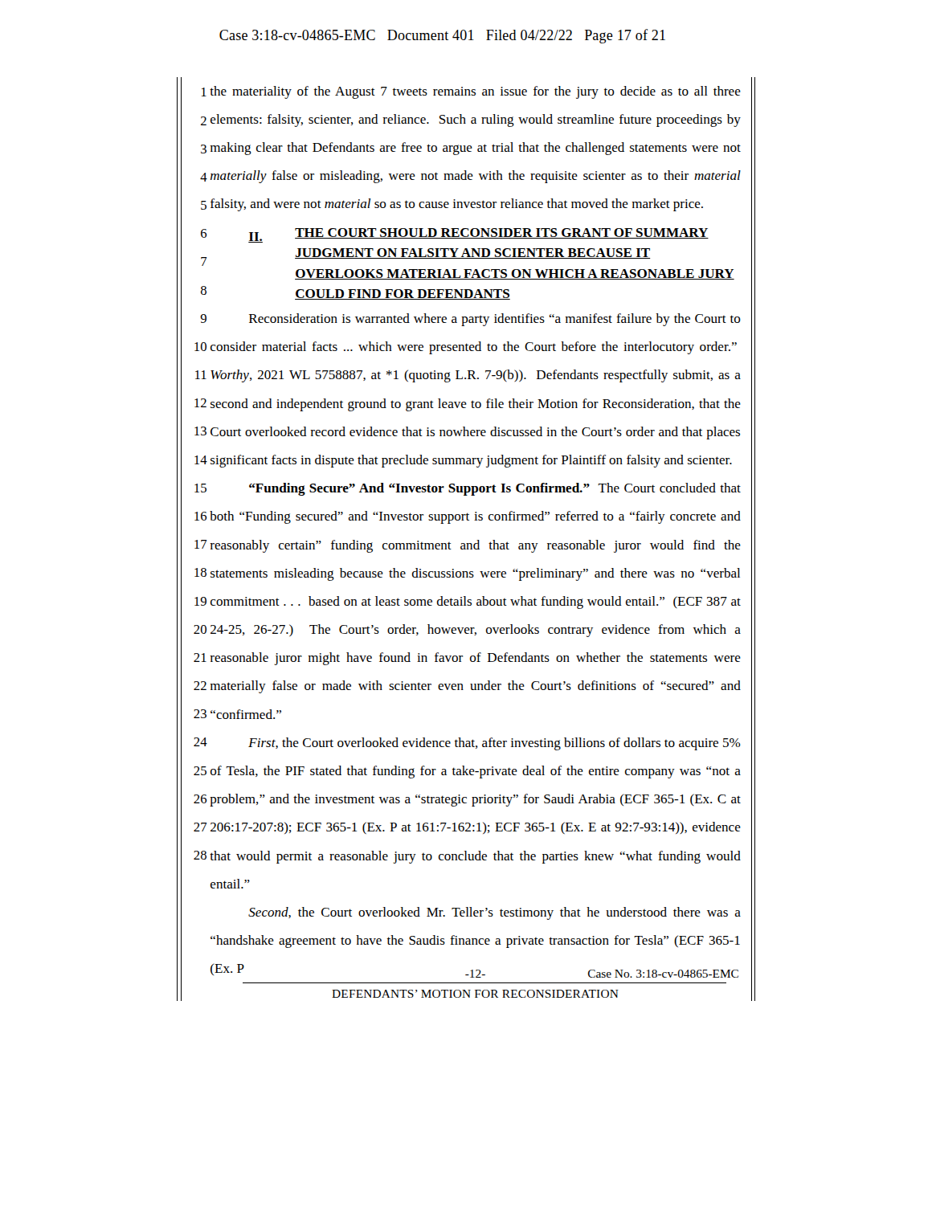Case 3:18-cv-04865-EMC Document 401 Filed 04/22/22 Page 17 of 21
1
2
3
4
5
6
7
8
9
10
11
12
13
14
15
16
17
18
19
20
21
22
23
24
25
26
27
28
the materiality of the August 7 tweets remains an issue for the jury to decide as to all three elements: falsity, scienter, and reliance. Such a ruling would streamline future proceedings by making clear that Defendants are free to argue at trial that the challenged statements were not materially false or misleading, were not made with the requisite scienter as to their material falsity, and were not material so as to cause investor reliance that moved the market price.
II.
THE COURT SHOULD RECONSIDER ITS GRANT OF SUMMARY JUDGMENT ON FALSITY AND SCIENTER BECAUSE IT OVERLOOKS MATERIAL FACTS ON WHICH A REASONABLE JURY COULD FIND FOR DEFENDANTS
Reconsideration is warranted where a party identifies “a manifest failure by the Court to consider material facts ... which were presented to the Court before the interlocutory order.” Worthy, 2021 WL 5758887, at *1 (quoting L.R. 7-9(b)). Defendants respectfully submit, as a second and independent ground to grant leave to file their Motion for Reconsideration, that the Court overlooked record evidence that is nowhere discussed in the Court’s order and that places significant facts in dispute that preclude summary judgment for Plaintiff on falsity and scienter.
“Funding Secure” And “Investor Support Is Confirmed.” The Court concluded that both “Funding secured” and “Investor support is confirmed” referred to a “fairly concrete and reasonably certain” funding commitment and that any reasonable juror would find the statements misleading because the discussions were “preliminary” and there was no “verbal commitment . . . based on at least some details about what funding would entail.” (ECF 387 at 24-25, 26-27.) The Court’s order, however, overlooks contrary evidence from which a reasonable juror might have found in favor of Defendants on whether the statements were materially false or made with scienter even under the Court’s definitions of “secured” and “confirmed.”
First, the Court overlooked evidence that, after investing billions of dollars to acquire 5% of Tesla, the PIF stated that funding for a take-private deal of the entire company was “not a problem,” and the investment was a “strategic priority” for Saudi Arabia (ECF 365-1 (Ex. C at 206:17-207:8); ECF 365-1 (Ex. P at 161:7-162:1); ECF 365-1 (Ex. E at 92:7-93:14)), evidence that would permit a reasonable jury to conclude that the parties knew “what funding would entail.”
Second, the Court overlooked Mr. Teller’s testimony that he understood there was a “handshake agreement to have the Saudis finance a private transaction for Tesla” (ECF 365-1 (Ex. P
-12- Case No. 3:18-cv-04865-EMC
DEFENDANTS’ MOTION FOR RECONSIDERATION